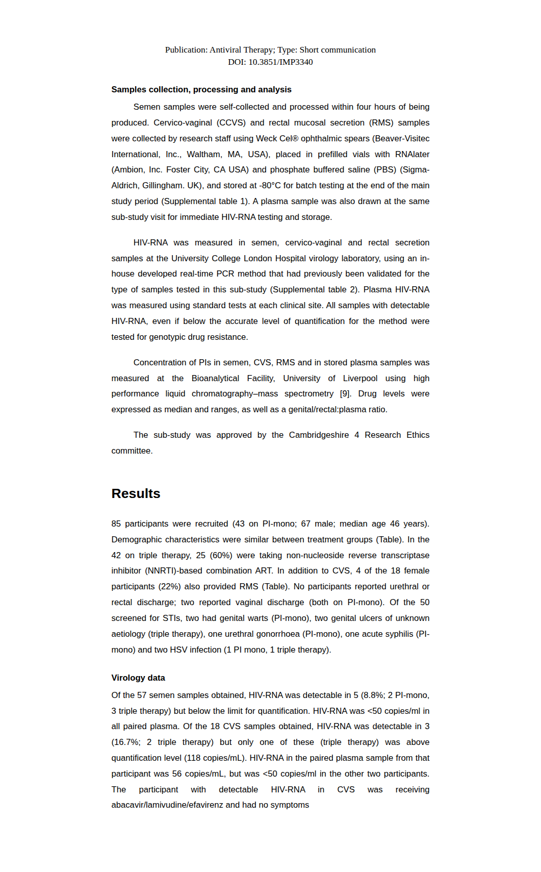Publication: Antiviral Therapy; Type: Short communication DOI: 10.3851/IMP3340
Samples collection, processing and analysis
Semen samples were self-collected and processed within four hours of being produced. Cervico-vaginal (CCVS) and rectal mucosal secretion (RMS) samples were collected by research staff using Weck Cel® ophthalmic spears (Beaver-Visitec International, Inc., Waltham, MA, USA), placed in prefilled vials with RNAlater (Ambion, Inc. Foster City, CA USA) and phosphate buffered saline (PBS) (Sigma-Aldrich, Gillingham. UK), and stored at -80°C for batch testing at the end of the main study period (Supplemental table 1). A plasma sample was also drawn at the same sub-study visit for immediate HIV-RNA testing and storage.
HIV-RNA was measured in semen, cervico-vaginal and rectal secretion samples at the University College London Hospital virology laboratory, using an in-house developed real-time PCR method that had previously been validated for the type of samples tested in this sub-study (Supplemental table 2). Plasma HIV-RNA was measured using standard tests at each clinical site. All samples with detectable HIV-RNA, even if below the accurate level of quantification for the method were tested for genotypic drug resistance.
Concentration of PIs in semen, CVS, RMS and in stored plasma samples was measured at the Bioanalytical Facility, University of Liverpool using high performance liquid chromatography–mass spectrometry [9]. Drug levels were expressed as median and ranges, as well as a genital/rectal:plasma ratio.
The sub-study was approved by the Cambridgeshire 4 Research Ethics committee.
Results
85 participants were recruited (43 on PI-mono; 67 male; median age 46 years). Demographic characteristics were similar between treatment groups (Table). In the 42 on triple therapy, 25 (60%) were taking non-nucleoside reverse transcriptase inhibitor (NNRTI)-based combination ART. In addition to CVS, 4 of the 18 female participants (22%) also provided RMS (Table). No participants reported urethral or rectal discharge; two reported vaginal discharge (both on PI-mono). Of the 50 screened for STIs, two had genital warts (PI-mono), two genital ulcers of unknown aetiology (triple therapy), one urethral gonorrhoea (PI-mono), one acute syphilis (PI-mono) and two HSV infection (1 PI mono, 1 triple therapy).
Virology data
Of the 57 semen samples obtained, HIV-RNA was detectable in 5 (8.8%; 2 PI-mono, 3 triple therapy) but below the limit for quantification. HIV-RNA was <50 copies/ml in all paired plasma. Of the 18 CVS samples obtained, HIV-RNA was detectable in 3 (16.7%; 2 triple therapy) but only one of these (triple therapy) was above quantification level (118 copies/mL). HIV-RNA in the paired plasma sample from that participant was 56 copies/mL, but was <50 copies/ml in the other two participants. The participant with detectable HIV-RNA in CVS was receiving abacavir/lamivudine/efavirenz and had no symptoms